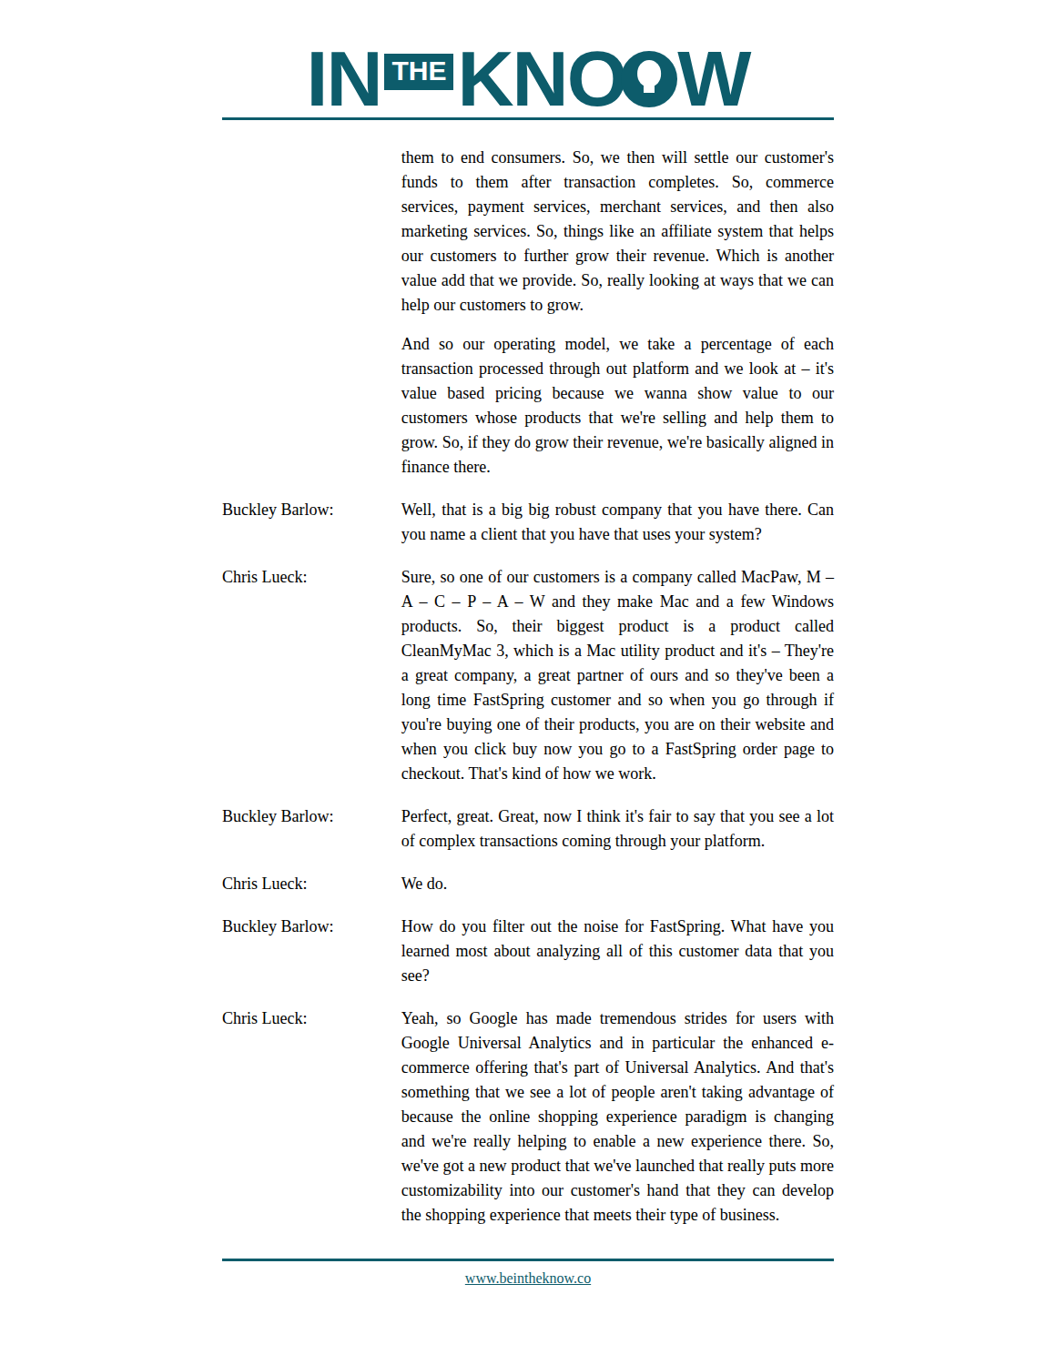IN THE KNO W
Chris Lueck:
them to end consumers. So, we then will settle our customer's funds to them after transaction completes. So, commerce services, payment services, merchant services, and then also marketing services. So, things like an affiliate system that helps our customers to further grow their revenue. Which is another value add that we provide. So, really looking at ways that we can help our customers to grow.
And so our operating model, we take a percentage of each transaction processed through out platform and we look at – it's value based pricing because we wanna show value to our customers whose products that we're selling and help them to grow. So, if they do grow their revenue, we're basically aligned in finance there.
Buckley Barlow:
Well, that is a big big robust company that you have there. Can you name a client that you have that uses your system?
Chris Lueck:
Sure, so one of our customers is a company called MacPaw, M – A – C – P – A – W and they make Mac and a few Windows products. So, their biggest product is a product called CleanMyMac 3, which is a Mac utility product and it's – They're a great company, a great partner of ours and so they've been a long time FastSpring customer and so when you go through if you're buying one of their products, you are on their website and when you click buy now you go to a FastSpring order page to checkout. That's kind of how we work.
Buckley Barlow:
Perfect, great. Great, now I think it's fair to say that you see a lot of complex transactions coming through your platform.
Chris Lueck:
We do.
Buckley Barlow:
How do you filter out the noise for FastSpring. What have you learned most about analyzing all of this customer data that you see?
Chris Lueck:
Yeah, so Google has made tremendous strides for users with Google Universal Analytics and in particular the enhanced e-commerce offering that's part of Universal Analytics. And that's something that we see a lot of people aren't taking advantage of because the online shopping experience paradigm is changing and we're really helping to enable a new experience there. So, we've got a new product that we've launched that really puts more customizability into our customer's hand that they can develop the shopping experience that meets their type of business.
www.beintheknow.co